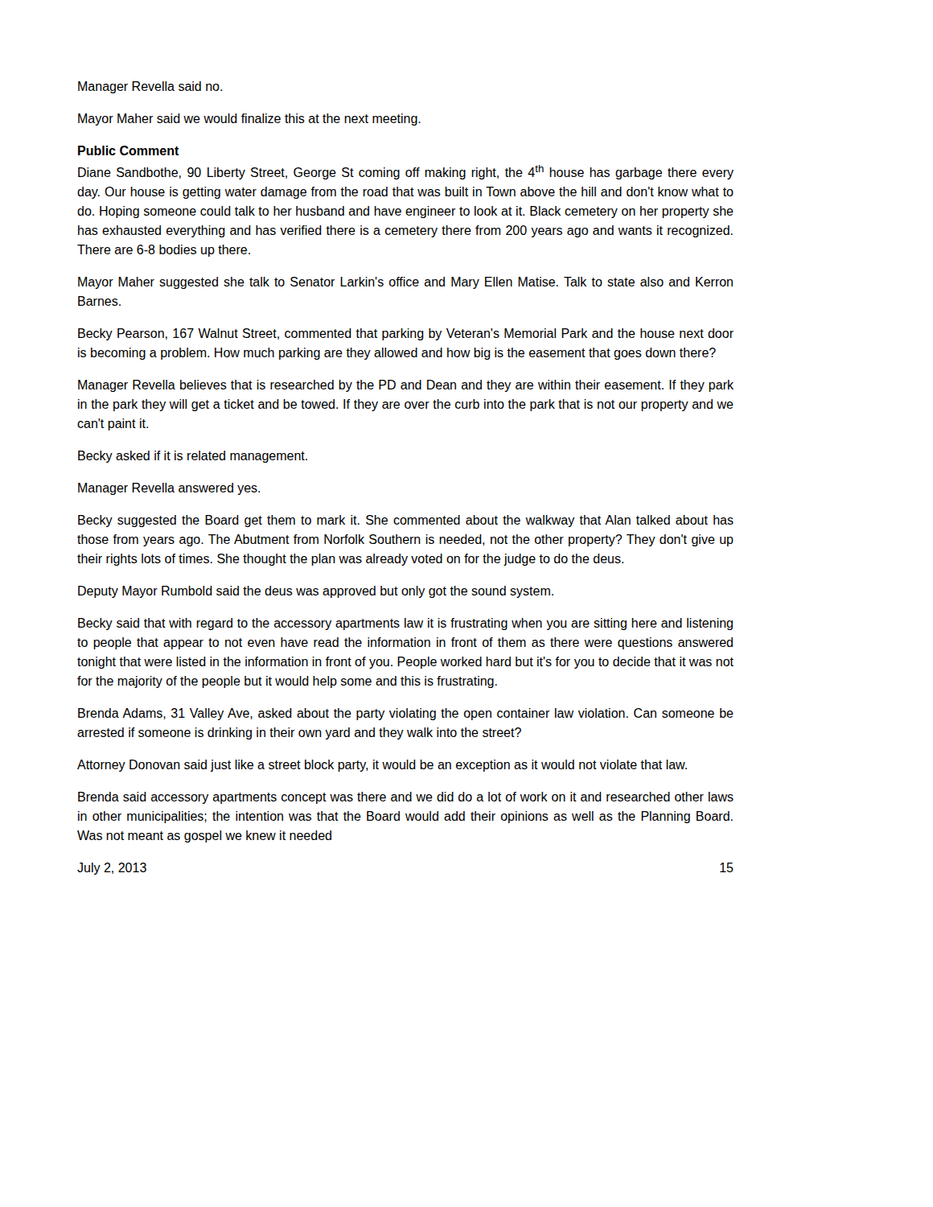Manager Revella said no.
Mayor Maher said we would finalize this at the next meeting.
Public Comment
Diane Sandbothe, 90 Liberty Street, George St coming off making right, the 4th house has garbage there every day. Our house is getting water damage from the road that was built in Town above the hill and don't know what to do. Hoping someone could talk to her husband and have engineer to look at it. Black cemetery on her property she has exhausted everything and has verified there is a cemetery there from 200 years ago and wants it recognized. There are 6-8 bodies up there.
Mayor Maher suggested she talk to Senator Larkin's office and Mary Ellen Matise. Talk to state also and Kerron Barnes.
Becky Pearson, 167 Walnut Street, commented that parking by Veteran's Memorial Park and the house next door is becoming a problem. How much parking are they allowed and how big is the easement that goes down there?
Manager Revella believes that is researched by the PD and Dean and they are within their easement. If they park in the park they will get a ticket and be towed. If they are over the curb into the park that is not our property and we can't paint it.
Becky asked if it is related management.
Manager Revella answered yes.
Becky suggested the Board get them to mark it. She commented about the walkway that Alan talked about has those from years ago. The Abutment from Norfolk Southern is needed, not the other property? They don't give up their rights lots of times. She thought the plan was already voted on for the judge to do the deus.
Deputy Mayor Rumbold said the deus was approved but only got the sound system.
Becky said that with regard to the accessory apartments law it is frustrating when you are sitting here and listening to people that appear to not even have read the information in front of them as there were questions answered tonight that were listed in the information in front of you. People worked hard but it's for you to decide that it was not for the majority of the people but it would help some and this is frustrating.
Brenda Adams, 31 Valley Ave, asked about the party violating the open container law violation. Can someone be arrested if someone is drinking in their own yard and they walk into the street?
Attorney Donovan said just like a street block party, it would be an exception as it would not violate that law.
Brenda said accessory apartments concept was there and we did do a lot of work on it and researched other laws in other municipalities; the intention was that the Board would add their opinions as well as the Planning Board. Was not meant as gospel we knew it needed
July 2, 2013 15